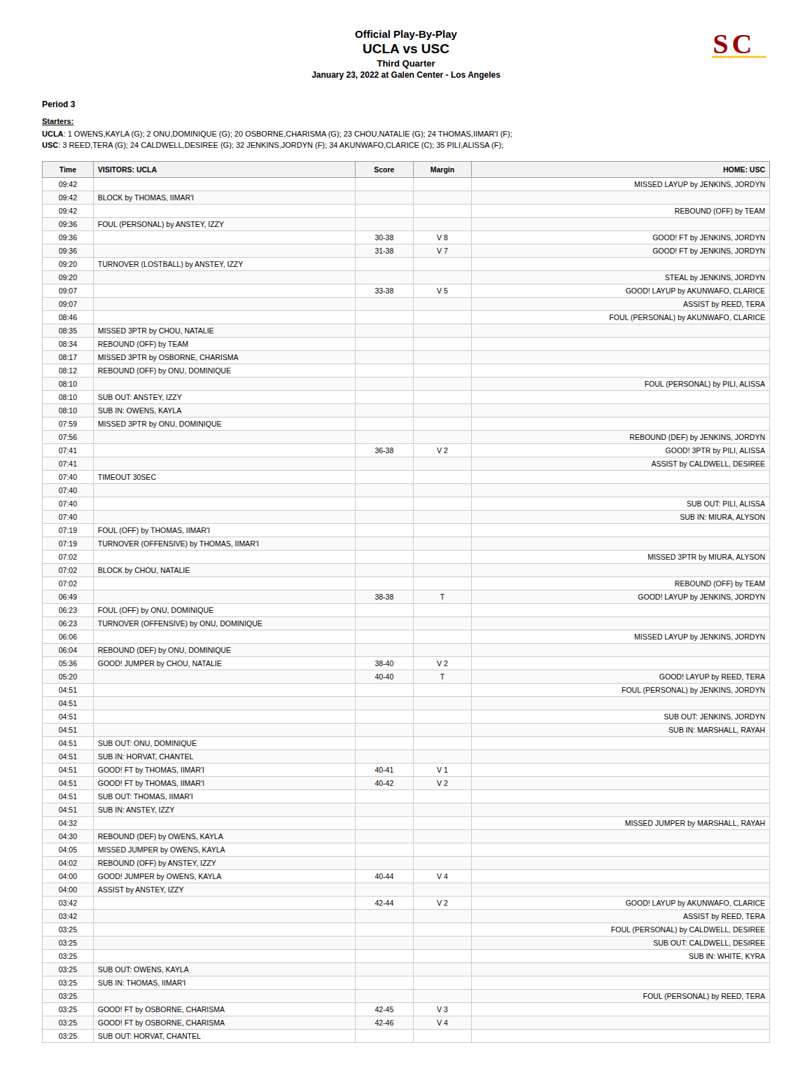S C
Official Play-By-Play
UCLA vs USC
Third Quarter
January 23, 2022 at Galen Center - Los Angeles
Period 3
Starters: UCLA: 1 OWENS,KAYLA (G); 2 ONU,DOMINIQUE (G); 20 OSBORNE,CHARISMA (G); 23 CHOU,NATALIE (G); 24 THOMAS,IIMAR'I (F);
USC: 3 REED,TERA (G); 24 CALDWELL,DESIREE (G); 32 JENKINS,JORDYN (F); 34 AKUNWAFO,CLARICE (C); 35 PILI,ALISSA (F);
| Time | VISITORS: UCLA | Score | Margin | HOME: USC |
| --- | --- | --- | --- | --- |
| 09:42 | | | | MISSED LAYUP by JENKINS, JORDYN |
| 09:42 | BLOCK by THOMAS, IIMAR'I | | | |
| 09:42 | | | | REBOUND (OFF) by TEAM |
| 09:36 | FOUL (PERSONAL) by ANSTEY, IZZY | | | |
| 09:36 | | 30-38 | V 8 | GOOD! FT by JENKINS, JORDYN |
| 09:36 | | 31-38 | V 7 | GOOD! FT by JENKINS, JORDYN |
| 09:20 | TURNOVER (LOSTBALL) by ANSTEY, IZZY | | | |
| 09:20 | | | | STEAL by JENKINS, JORDYN |
| 09:07 | | 33-38 | V 5 | GOOD! LAYUP by AKUNWAFO, CLARICE |
| 09:07 | | | | ASSIST by REED, TERA |
| 08:46 | | | | FOUL (PERSONAL) by AKUNWAFO, CLARICE |
| 08:35 | MISSED 3PTR by CHOU, NATALIE | | | |
| 08:34 | REBOUND (OFF) by TEAM | | | |
| 08:17 | MISSED 3PTR by OSBORNE, CHARISMA | | | |
| 08:12 | REBOUND (OFF) by ONU, DOMINIQUE | | | |
| 08:10 | | | | FOUL (PERSONAL) by PILI, ALISSA |
| 08:10 | SUB OUT: ANSTEY, IZZY | | | |
| 08:10 | SUB IN: OWENS, KAYLA | | | |
| 07:59 | MISSED 3PTR by ONU, DOMINIQUE | | | |
| 07:56 | | | | REBOUND (DEF) by JENKINS, JORDYN |
| 07:41 | | 36-38 | V 2 | GOOD! 3PTR by PILI, ALISSA |
| 07:41 | | | | ASSIST by CALDWELL, DESIREE |
| 07:40 | TIMEOUT 30SEC | | | |
| 07:40 | | | | |
| 07:40 | | | | SUB OUT: PILI, ALISSA |
| 07:40 | | | | SUB IN: MIURA, ALYSON |
| 07:19 | FOUL (OFF) by THOMAS, IIMAR'I | | | |
| 07:19 | TURNOVER (OFFENSIVE) by THOMAS, IIMAR'I | | | |
| 07:02 | | | | MISSED 3PTR by MIURA, ALYSON |
| 07:02 | BLOCK by CHOU, NATALIE | | | |
| 07:02 | | | | REBOUND (OFF) by TEAM |
| 06:49 | | 38-38 | T | GOOD! LAYUP by JENKINS, JORDYN |
| 06:23 | FOUL (OFF) by ONU, DOMINIQUE | | | |
| 06:23 | TURNOVER (OFFENSIVE) by ONU, DOMINIQUE | | | |
| 06:06 | | | | MISSED LAYUP by JENKINS, JORDYN |
| 06:04 | REBOUND (DEF) by ONU, DOMINIQUE | | | |
| 05:36 | GOOD! JUMPER by CHOU, NATALIE | 38-40 | V 2 | |
| 05:20 | | 40-40 | T | GOOD! LAYUP by REED, TERA |
| 04:51 | | | | FOUL (PERSONAL) by JENKINS, JORDYN |
| 04:51 | | | | |
| 04:51 | | | | SUB OUT: JENKINS, JORDYN |
| 04:51 | | | | SUB IN: MARSHALL, RAYAH |
| 04:51 | SUB OUT: ONU, DOMINIQUE | | | |
| 04:51 | SUB IN: HORVAT, CHANTEL | | | |
| 04:51 | GOOD! FT by THOMAS, IIMAR'I | 40-41 | V 1 | |
| 04:51 | GOOD! FT by THOMAS, IIMAR'I | 40-42 | V 2 | |
| 04:51 | SUB OUT: THOMAS, IIMAR'I | | | |
| 04:51 | SUB IN: ANSTEY, IZZY | | | |
| 04:32 | | | | MISSED JUMPER by MARSHALL, RAYAH |
| 04:30 | REBOUND (DEF) by OWENS, KAYLA | | | |
| 04:05 | MISSED JUMPER by OWENS, KAYLA | | | |
| 04:02 | REBOUND (OFF) by ANSTEY, IZZY | | | |
| 04:00 | GOOD! JUMPER by OWENS, KAYLA | 40-44 | V 4 | |
| 04:00 | ASSIST by ANSTEY, IZZY | | | |
| 03:42 | | 42-44 | V 2 | GOOD! LAYUP by AKUNWAFO, CLARICE |
| 03:42 | | | | ASSIST by REED, TERA |
| 03:25 | | | | FOUL (PERSONAL) by CALDWELL, DESIREE |
| 03:25 | | | | SUB OUT: CALDWELL, DESIREE |
| 03:25 | | | | SUB IN: WHITE, KYRA |
| 03:25 | SUB OUT: OWENS, KAYLA | | | |
| 03:25 | SUB IN: THOMAS, IIMAR'I | | | |
| 03:25 | | | | FOUL (PERSONAL) by REED, TERA |
| 03:25 | GOOD! FT by OSBORNE, CHARISMA | 42-45 | V 3 | |
| 03:25 | GOOD! FT by OSBORNE, CHARISMA | 42-46 | V 4 | |
| 03:25 | SUB OUT: HORVAT, CHANTEL | | | |